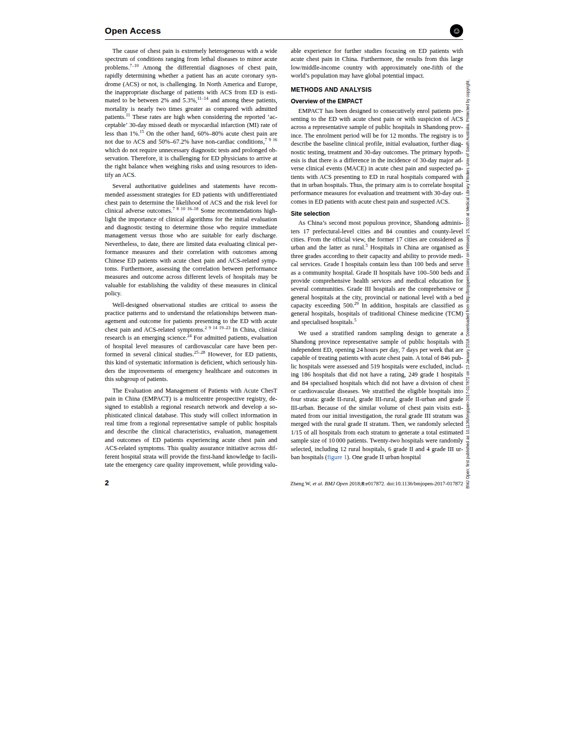BMJ Open: first published as 10.1136/bmjopen-2017-017872 on 23 January 2018. Downloaded from http://bmjopen.bmj.com/ on February 25, 2020 at Medical Library Flinders Univ of South Australia. Protected by copyright.
Open Access
☺
The cause of chest pain is extremely heterogeneous with a wide spectrum of conditions ranging from lethal diseases to minor acute problems.7–10 Among the differential diagnoses of chest pain, rapidly determining whether a patient has an acute coronary syndrome (ACS) or not, is challenging. In North America and Europe, the inappropriate discharge of patients with ACS from ED is estimated to be between 2% and 5.3%,11–14 and among these patients, mortality is nearly two times greater as compared with admitted patients.11 These rates are high when considering the reported ‘acceptable’ 30-day missed death or myocardial infarction (MI) rate of less than 1%.15 On the other hand, 60%–80% acute chest pain are not due to ACS and 50%–67.2% have non-cardiac conditions,7 9 16 which do not require unnecessary diagnostic tests and prolonged observation. Therefore, it is challenging for ED physicians to arrive at the right balance when weighing risks and using resources to identify an ACS.
Several authoritative guidelines and statements have recommended assessment strategies for ED patients with undifferentiated chest pain to determine the likelihood of ACS and the risk level for clinical adverse outcomes.7 8 10 16–18 Some recommendations highlight the importance of clinical algorithms for the initial evaluation and diagnostic testing to determine those who require immediate management versus those who are suitable for early discharge. Nevertheless, to date, there are limited data evaluating clinical performance measures and their correlation with outcomes among Chinese ED patients with acute chest pain and ACS-related symptoms. Furthermore, assessing the correlation between performance measures and outcome across different levels of hospitals may be valuable for establishing the validity of these measures in clinical policy.
Well-designed observational studies are critical to assess the practice patterns and to understand the relationships between management and outcome for patients presenting to the ED with acute chest pain and ACS-related symptoms.2 9 14 19–23 In China, clinical research is an emerging science.24 For admitted patients, evaluation of hospital level measures of cardiovascular care have been performed in several clinical studies.25–28 However, for ED patients, this kind of systematic information is deficient, which seriously hinders the improvements of emergency healthcare and outcomes in this subgroup of patients.
The Evaluation and Management of Patients with Acute ChesT pain in China (EMPACT) is a multicentre prospective registry, designed to establish a regional research network and develop a sophisticated clinical database. This study will collect information in real time from a regional representative sample of public hospitals and describe the clinical characteristics, evaluation, management and outcomes of ED patients experiencing acute chest pain and ACS-related symptoms. This quality assurance initiative across different hospital strata will provide the first-hand knowledge to facilitate the emergency care quality improvement, while providing valuable experience for further studies focusing on ED patients with acute chest pain in China. Furthermore, the results from this large low/middle-income country with approximately one-fifth of the world’s population may have global potential impact.
Methods and analysis
Overview of the EMPACT
EMPACT has been designed to consecutively enrol patients presenting to the ED with acute chest pain or with suspicion of ACS across a representative sample of public hospitals in Shandong province. The enrolment period will be for 12 months. The registry is to describe the baseline clinical profile, initial evaluation, further diagnostic testing, treatment and 30-day outcomes. The primary hypothesis is that there is a difference in the incidence of 30-day major adverse clinical events (MACE) in acute chest pain and suspected patients with ACS presenting to ED in rural hospitals compared with that in urban hospitals. Thus, the primary aim is to correlate hospital performance measures for evaluation and treatment with 30-day outcomes in ED patients with acute chest pain and suspected ACS.
Site selection
As China’s second most populous province, Shandong administers 17 prefectural-level cities and 84 counties and county-level cities. From the official view, the former 17 cities are considered as urban and the latter as rural.5 Hospitals in China are organised as three grades according to their capacity and ability to provide medical services. Grade I hospitals contain less than 100 beds and serve as a community hospital. Grade II hospitals have 100–500 beds and provide comprehensive health services and medical education for several communities. Grade III hospitals are the comprehensive or general hospitals at the city, provincial or national level with a bed capacity exceeding 500.29 In addition, hospitals are classified as general hospitals, hospitals of traditional Chinese medicine (TCM) and specialised hospitals.5
We used a stratified random sampling design to generate a Shandong province representative sample of public hospitals with independent ED, opening 24 hours per day, 7 days per week that are capable of treating patients with acute chest pain. A total of 846 public hospitals were assessed and 519 hospitals were excluded, including 186 hospitals that did not have a rating, 249 grade I hospitals and 84 specialised hospitals which did not have a division of chest or cardiovascular diseases. We stratified the eligible hospitals into four strata: grade II-rural, grade III-rural, grade II-urban and grade III-urban. Because of the similar volume of chest pain visits estimated from our initial investigation, the rural grade III stratum was merged with the rural grade II stratum. Then, we randomly selected 1/15 of all hospitals from each stratum to generate a total estimated sample size of 10 000 patients. Twenty-two hospitals were randomly selected, including 12 rural hospitals, 6 grade II and 4 grade III urban hospitals (figure 1). One grade II urban hospital
2
Zheng W, et al. BMJ Open 2018;8:e017872. doi:10.1136/bmjopen-2017-017872